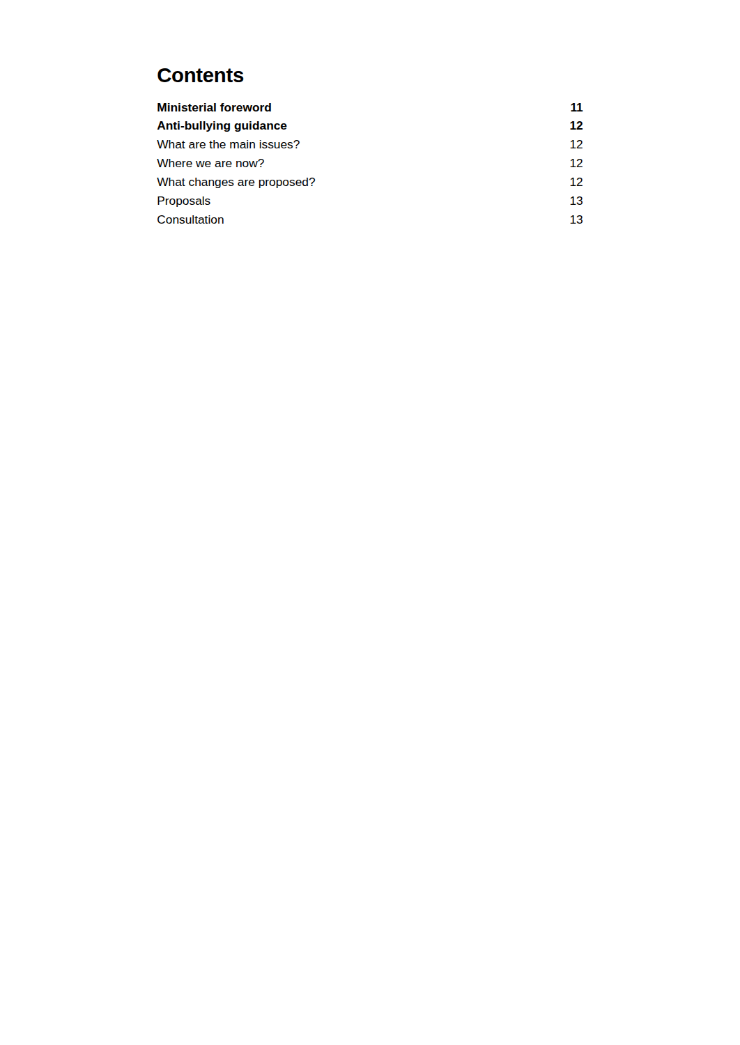Contents
| Ministerial foreword | 11 |
| Anti-bullying guidance | 12 |
| What are the main issues? | 12 |
| Where we are now? | 12 |
| What changes are proposed? | 12 |
| Proposals | 13 |
| Consultation | 13 |